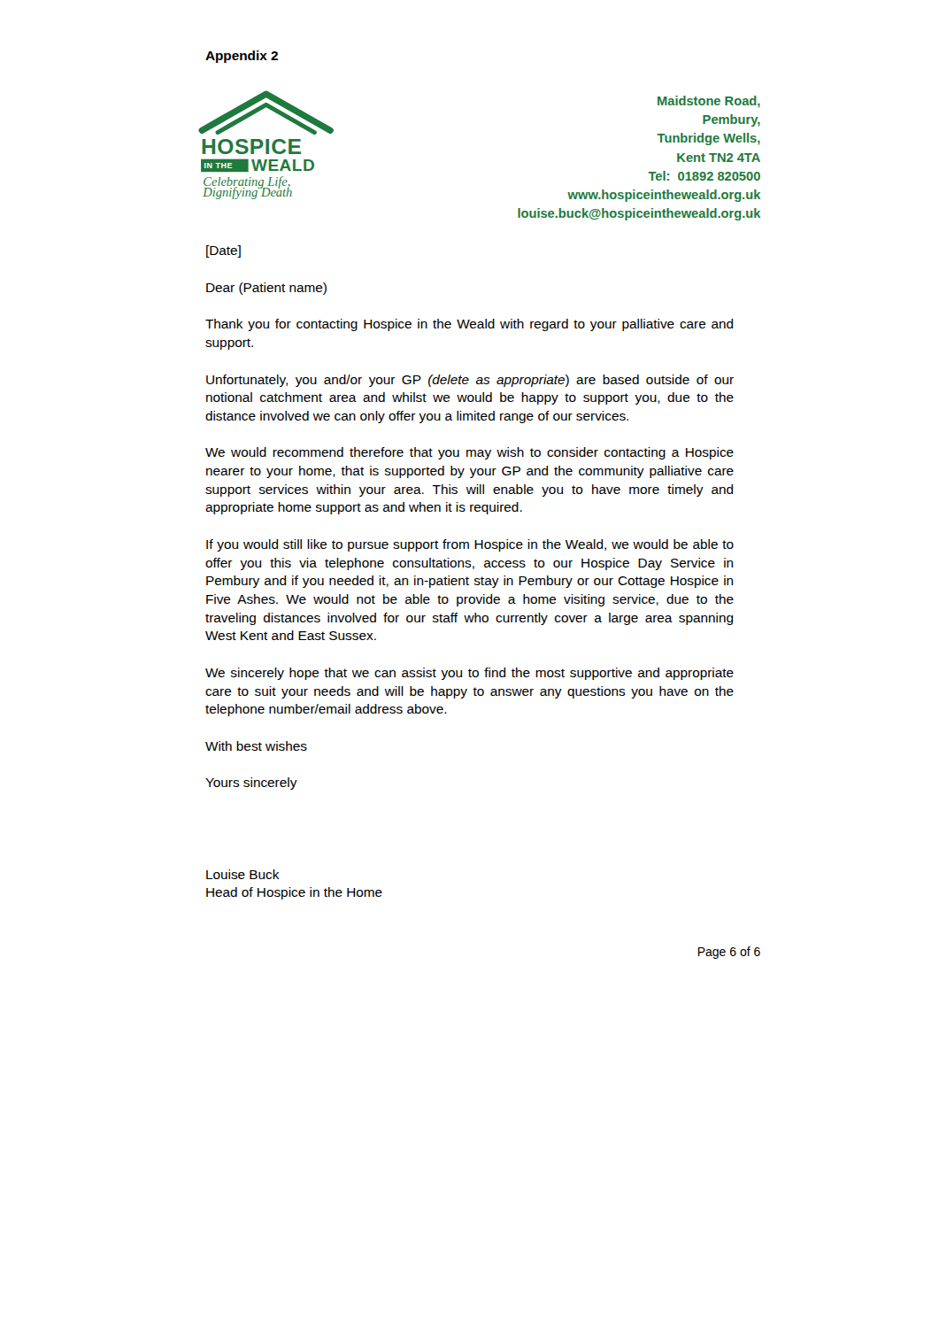Appendix 2
Hospice in the Weald logo HOSPICE IN THE WEALD Celebrating Life, Dignifying Death
Maidstone Road,
Pembury,
Tunbridge Wells,
Kent TN2 4TA
Tel: 01892 820500
www.hospiceintheweald.org.uk
louise.buck@hospiceintheweald.org.uk
[Date]
Dear (Patient name)
Thank you for contacting Hospice in the Weald with regard to your palliative care and support.
Unfortunately, you and/or your GP (delete as appropriate) are based outside of our notional catchment area and whilst we would be happy to support you, due to the distance involved we can only offer you a limited range of our services.
We would recommend therefore that you may wish to consider contacting a Hospice nearer to your home, that is supported by your GP and the community palliative care support services within your area. This will enable you to have more timely and appropriate home support as and when it is required.
If you would still like to pursue support from Hospice in the Weald, we would be able to offer you this via telephone consultations, access to our Hospice Day Service in Pembury and if you needed it, an in-patient stay in Pembury or our Cottage Hospice in Five Ashes. We would not be able to provide a home visiting service, due to the traveling distances involved for our staff who currently cover a large area spanning West Kent and East Sussex.
We sincerely hope that we can assist you to find the most supportive and appropriate care to suit your needs and will be happy to answer any questions you have on the telephone number/email address above.
With best wishes
Yours sincerely
Louise Buck
Head of Hospice in the Home
Page 6 of 6